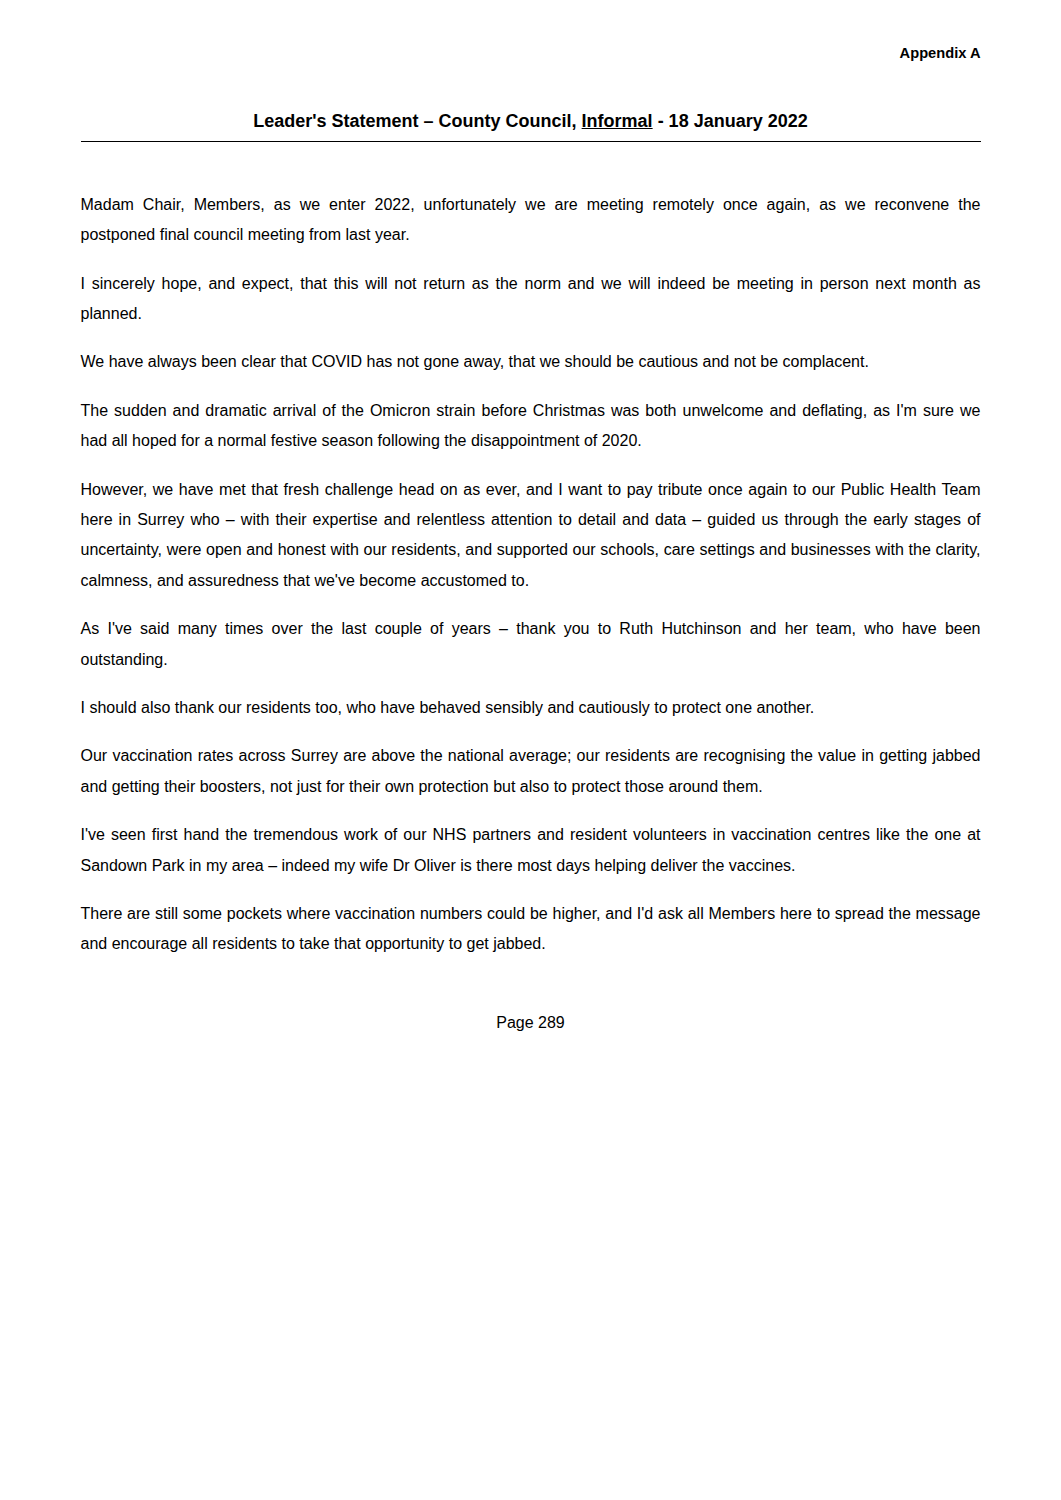Appendix A
Leader's Statement – County Council, Informal - 18 January 2022
Madam Chair, Members, as we enter 2022, unfortunately we are meeting remotely once again, as we reconvene the postponed final council meeting from last year.
I sincerely hope, and expect, that this will not return as the norm and we will indeed be meeting in person next month as planned.
We have always been clear that COVID has not gone away, that we should be cautious and not be complacent.
The sudden and dramatic arrival of the Omicron strain before Christmas was both unwelcome and deflating, as I'm sure we had all hoped for a normal festive season following the disappointment of 2020.
However, we have met that fresh challenge head on as ever, and I want to pay tribute once again to our Public Health Team here in Surrey who – with their expertise and relentless attention to detail and data – guided us through the early stages of uncertainty, were open and honest with our residents, and supported our schools, care settings and businesses with the clarity, calmness, and assuredness that we've become accustomed to.
As I've said many times over the last couple of years – thank you to Ruth Hutchinson and her team, who have been outstanding.
I should also thank our residents too, who have behaved sensibly and cautiously to protect one another.
Our vaccination rates across Surrey are above the national average; our residents are recognising the value in getting jabbed and getting their boosters, not just for their own protection but also to protect those around them.
I've seen first hand the tremendous work of our NHS partners and resident volunteers in vaccination centres like the one at Sandown Park in my area – indeed my wife Dr Oliver is there most days helping deliver the vaccines.
There are still some pockets where vaccination numbers could be higher, and I'd ask all Members here to spread the message and encourage all residents to take that opportunity to get jabbed.
Page 289